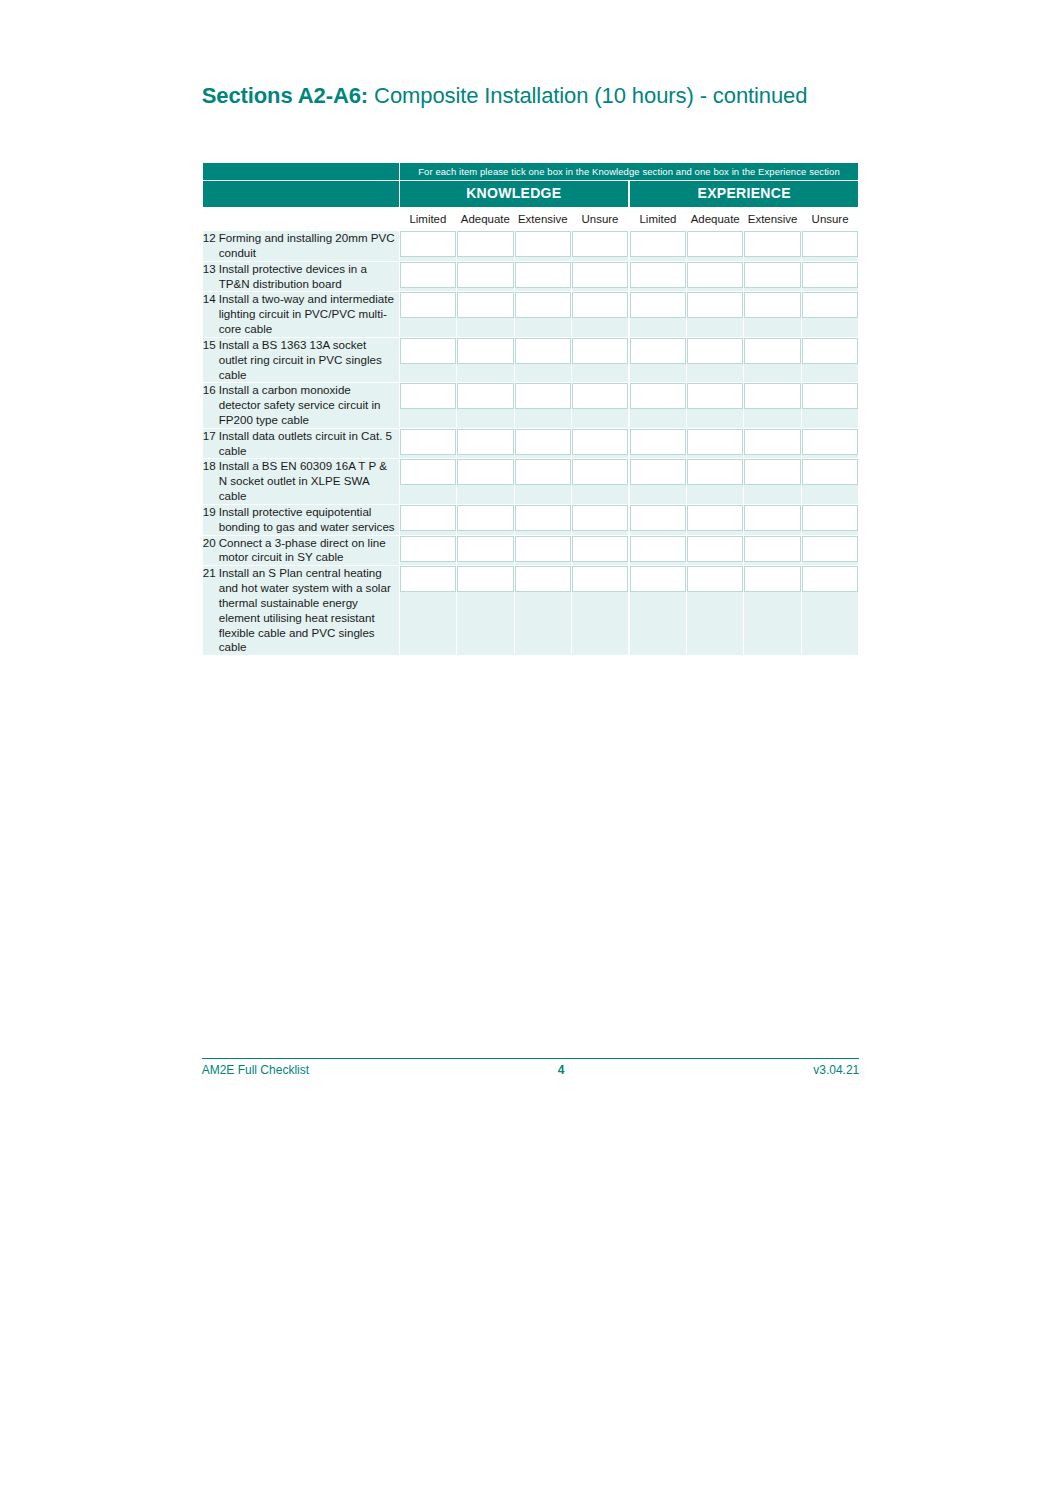Sections A2-A6: Composite Installation (10 hours) - continued
| | For each item please tick one box in the Knowledge section and one box in the Experience section |
| --- | --- |
| | KNOWLEDGE | EXPERIENCE |
| | Limited | Adequate | Extensive | Unsure | Limited | Adequate | Extensive | Unsure |
| 12 Forming and installing 20mm PVC conduit | | | | | | | | |
| 13 Install protective devices in a TP&N distribution board | | | | | | | | |
| 14 Install a two-way and intermediate lighting circuit in PVC/PVC multi-core cable | | | | | | | | |
| 15 Install a BS 1363 13A socket outlet ring circuit in PVC singles cable | | | | | | | | |
| 16 Install a carbon monoxide detector safety service circuit in FP200 type cable | | | | | | | | |
| 17 Install data outlets circuit in Cat. 5 cable | | | | | | | | |
| 18 Install a BS EN 60309 16A T P & N socket outlet in XLPE SWA cable | | | | | | | | |
| 19 Install protective equipotential bonding to gas and water services | | | | | | | | |
| 20 Connect a 3-phase direct on line motor circuit in SY cable | | | | | | | | |
| 21 Install an S Plan central heating and hot water system with a solar thermal sustainable energy element utilising heat resistant flexible cable and PVC singles cable | | | | | | | | |
AM2E Full Checklist 4 v3.04.21